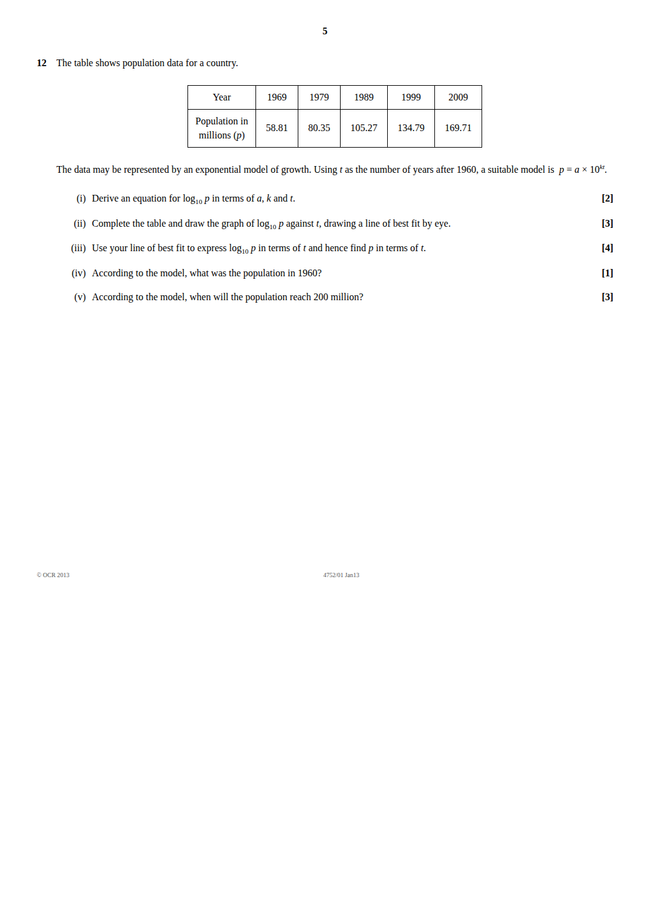5
12
The table shows population data for a country.
| Year | 1969 | 1979 | 1989 | 1999 | 2009 |
| Population in millions ( p ) | 58.81 | 80.35 | 105.27 | 134.79 | 169.71 |
The data may be represented by an exponential model of growth. Using t as the number of years after 1960, a suitable model is p = a × 10kt.
(i)
Derive an equation for log10 p in terms of a, k and t.
[2]
(ii)
Complete the table and draw the graph of log10 p against t, drawing a line of best fit by eye.
[3]
(iii)
Use your line of best fit to express log10 p in terms of t and hence find p in terms of t.
[4]
(iv)
According to the model, what was the population in 1960?
[1]
(v)
According to the model, when will the population reach 200 million?
[3]
© OCR 2013
4752/01 Jan13